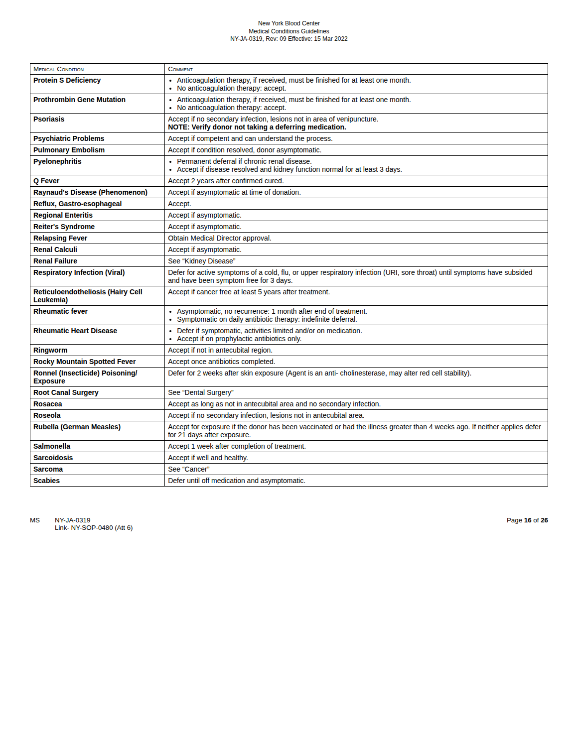New York Blood Center
Medical Conditions Guidelines
NY-JA-0319, Rev: 09 Effective: 15 Mar 2022
| Medical Condition | Comment |
| --- | --- |
| Protein S Deficiency | Anticoagulation therapy, if received, must be finished for at least one month. No anticoagulation therapy: accept. |
| Prothrombin Gene Mutation | Anticoagulation therapy, if received, must be finished for at least one month. No anticoagulation therapy: accept. |
| Psoriasis | Accept if no secondary infection, lesions not in area of venipuncture. NOTE: Verify donor not taking a deferring medication. |
| Psychiatric Problems | Accept if competent and can understand the process. |
| Pulmonary Embolism | Accept if condition resolved, donor asymptomatic. |
| Pyelonephritis | Permanent deferral if chronic renal disease. Accept if disease resolved and kidney function normal for at least 3 days. |
| Q Fever | Accept 2 years after confirmed cured. |
| Raynaud's Disease (Phenomenon) | Accept if asymptomatic at time of donation. |
| Reflux, Gastro-esophageal | Accept. |
| Regional Enteritis | Accept if asymptomatic. |
| Reiter's Syndrome | Accept if asymptomatic. |
| Relapsing Fever | Obtain Medical Director approval. |
| Renal Calculi | Accept if asymptomatic. |
| Renal Failure | See “Kidney Disease” |
| Respiratory Infection (Viral) | Defer for active symptoms of a cold, flu, or upper respiratory infection (URI, sore throat) until symptoms have subsided and have been symptom free for 3 days. |
| Reticuloendotheliosis (Hairy Cell Leukemia) | Accept if cancer free at least 5 years after treatment. |
| Rheumatic fever | Asymptomatic, no recurrence: 1 month after end of treatment. Symptomatic on daily antibiotic therapy: indefinite deferral. |
| Rheumatic Heart Disease | Defer if symptomatic, activities limited and/or on medication. Accept if on prophylactic antibiotics only. |
| Ringworm | Accept if not in antecubital region. |
| Rocky Mountain Spotted Fever | Accept once antibiotics completed. |
| Ronnel (Insecticide) Poisoning/ Exposure | Defer for 2 weeks after skin exposure (Agent is an anti- cholinesterase, may alter red cell stability). |
| Root Canal Surgery | See “Dental Surgery” |
| Rosacea | Accept as long as not in antecubital area and no secondary infection. |
| Roseola | Accept if no secondary infection, lesions not in antecubital area. |
| Rubella (German Measles) | Accept for exposure if the donor has been vaccinated or had the illness greater than 4 weeks ago. If neither applies defer for 21 days after exposure. |
| Salmonella | Accept 1 week after completion of treatment. |
| Sarcoidosis | Accept if well and healthy. |
| Sarcoma | See “Cancer” |
| Scabies | Defer until off medication and asymptomatic. |
MS
NY-JA-0319
Link- NY-SOP-0480 (Att 6)
Page 16 of 26